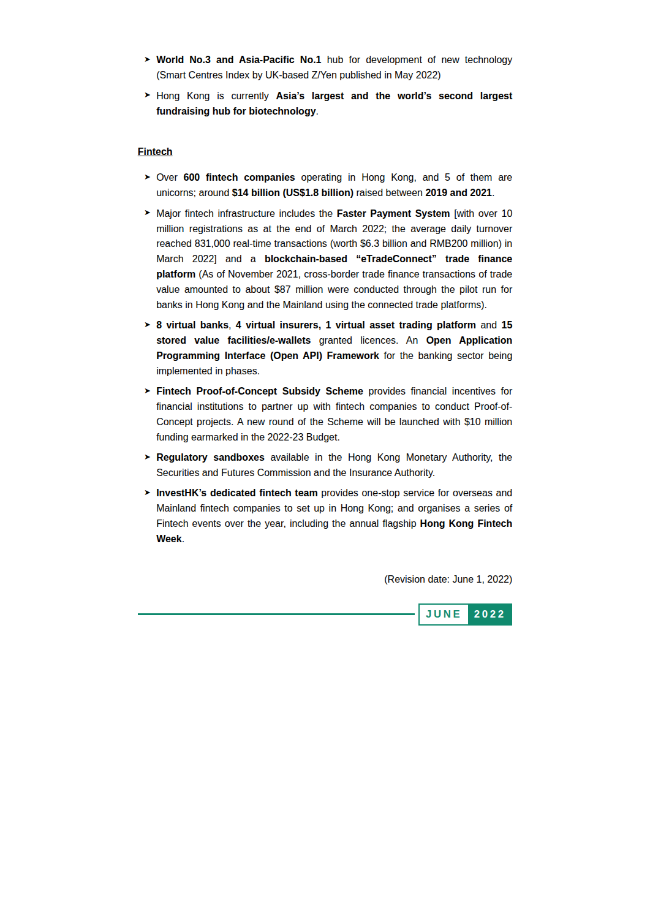World No.3 and Asia-Pacific No.1 hub for development of new technology (Smart Centres Index by UK-based Z/Yen published in May 2022)
Hong Kong is currently Asia’s largest and the world’s second largest fundraising hub for biotechnology.
Fintech
Over 600 fintech companies operating in Hong Kong, and 5 of them are unicorns; around $14 billion (US$1.8 billion) raised between 2019 and 2021.
Major fintech infrastructure includes the Faster Payment System [with over 10 million registrations as at the end of March 2022; the average daily turnover reached 831,000 real-time transactions (worth $6.3 billion and RMB200 million) in March 2022] and a blockchain-based “eTradeConnect” trade finance platform (As of November 2021, cross-border trade finance transactions of trade value amounted to about $87 million were conducted through the pilot run for banks in Hong Kong and the Mainland using the connected trade platforms).
8 virtual banks, 4 virtual insurers, 1 virtual asset trading platform and 15 stored value facilities/e-wallets granted licences. An Open Application Programming Interface (Open API) Framework for the banking sector being implemented in phases.
Fintech Proof-of-Concept Subsidy Scheme provides financial incentives for financial institutions to partner up with fintech companies to conduct Proof-of-Concept projects. A new round of the Scheme will be launched with $10 million funding earmarked in the 2022-23 Budget.
Regulatory sandboxes available in the Hong Kong Monetary Authority, the Securities and Futures Commission and the Insurance Authority.
InvestHK’s dedicated fintech team provides one-stop service for overseas and Mainland fintech companies to set up in Hong Kong; and organises a series of Fintech events over the year, including the annual flagship Hong Kong Fintech Week.
(Revision date: June 1, 2022)
JUNE 2022